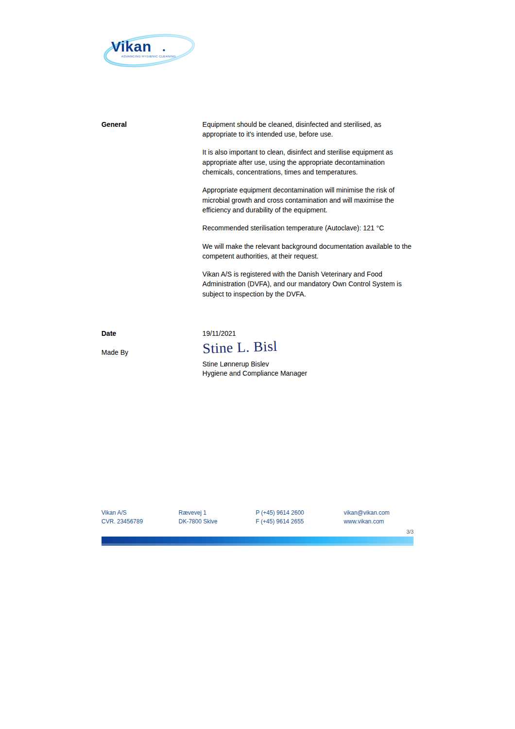Vikan ADVANCING HYGIENIC CLEANING
General
Equipment should be cleaned, disinfected and sterilised, as appropriate to it's intended use, before use.
It is also important to clean, disinfect and sterilise equipment as appropriate after use, using the appropriate decontamination chemicals, concentrations, times and temperatures.
Appropriate equipment decontamination will minimise the risk of microbial growth and cross contamination and will maximise the efficiency and durability of the equipment.
Recommended sterilisation temperature (Autoclave): 121 °C
We will make the relevant background documentation available to the competent authorities, at their request.
Vikan A/S is registered with the Danish Veterinary and Food Administration (DVFA), and our mandatory Own Control System is subject to inspection by the DVFA.
Date
Made By
19/11/2021
Stine L. Bisl
Stine Lønnerup Bislev
Hygiene and Compliance Manager
Vikan A/S
CVR. 23456789
Rævevej 1
DK-7800 Skive
P (+45) 9614 2600
F (+45) 9614 2655
vikan@vikan.com
www.vikan.com
3/3